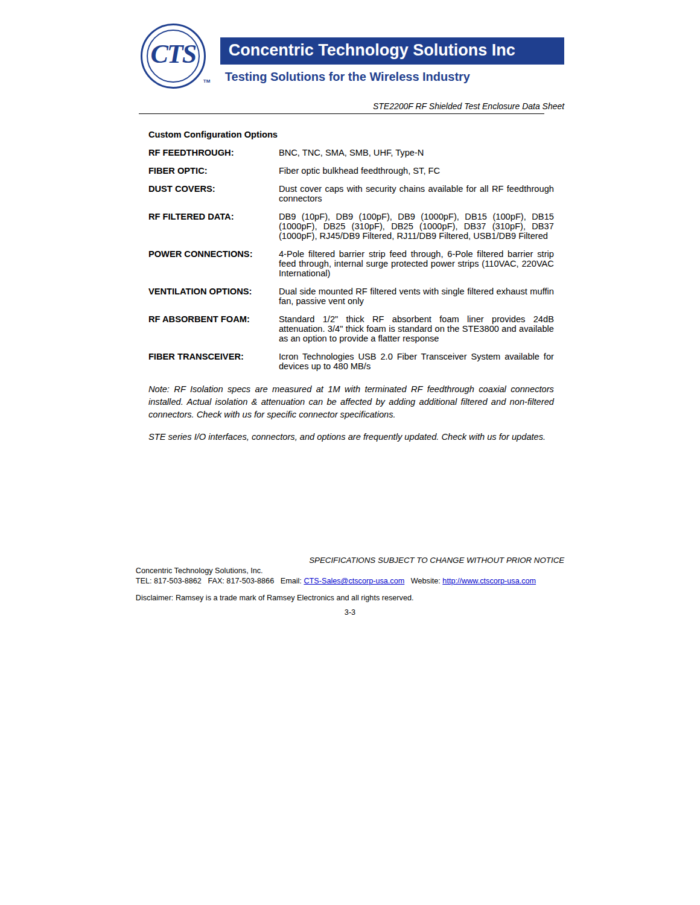CTS
TM
Concentric Technology Solutions Inc
Testing Solutions for the Wireless Industry
STE2200F RF Shielded Test Enclosure Data Sheet
Custom Configuration Options
| RF FEEDTHROUGH: | BNC, TNC, SMA, SMB, UHF, Type-N |
| FIBER OPTIC: | Fiber optic bulkhead feedthrough, ST, FC |
| DUST COVERS: | Dust cover caps with security chains available for all RF feedthrough connectors |
| RF FILTERED DATA: | DB9 (10pF), DB9 (100pF), DB9 (1000pF), DB15 (100pF), DB15 (1000pF), DB25 (310pF), DB25 (1000pF), DB37 (310pF), DB37 (1000pF), RJ45/DB9 Filtered, RJ11/DB9 Filtered, USB1/DB9 Filtered |
| POWER CONNECTIONS: | 4-Pole filtered barrier strip feed through, 6-Pole filtered barrier strip feed through, internal surge protected power strips (110VAC, 220VAC International) |
| VENTILATION OPTIONS: | Dual side mounted RF filtered vents with single filtered exhaust muffin fan, passive vent only |
| RF ABSORBENT FOAM: | Standard 1/2" thick RF absorbent foam liner provides 24dB attenuation. 3/4" thick foam is standard on the STE3800 and available as an option to provide a flatter response |
| FIBER TRANSCEIVER: | Icron Technologies USB 2.0 Fiber Transceiver System available for devices up to 480 MB/s |
Note: RF Isolation specs are measured at 1M with terminated RF feedthrough coaxial connectors installed. Actual isolation & attenuation can be affected by adding additional filtered and non-filtered connectors. Check with us for specific connector specifications.
STE series I/O interfaces, connectors, and options are frequently updated. Check with us for updates.
SPECIFICATIONS SUBJECT TO CHANGE WITHOUT PRIOR NOTICE
Concentric Technology Solutions, Inc.
TEL: 817-503-8862 FAX: 817-503-8866 Email: CTS-Sales@ctscorp-usa.com Website: http://www.ctscorp-usa.com
Disclaimer: Ramsey is a trade mark of Ramsey Electronics and all rights reserved.
3-3